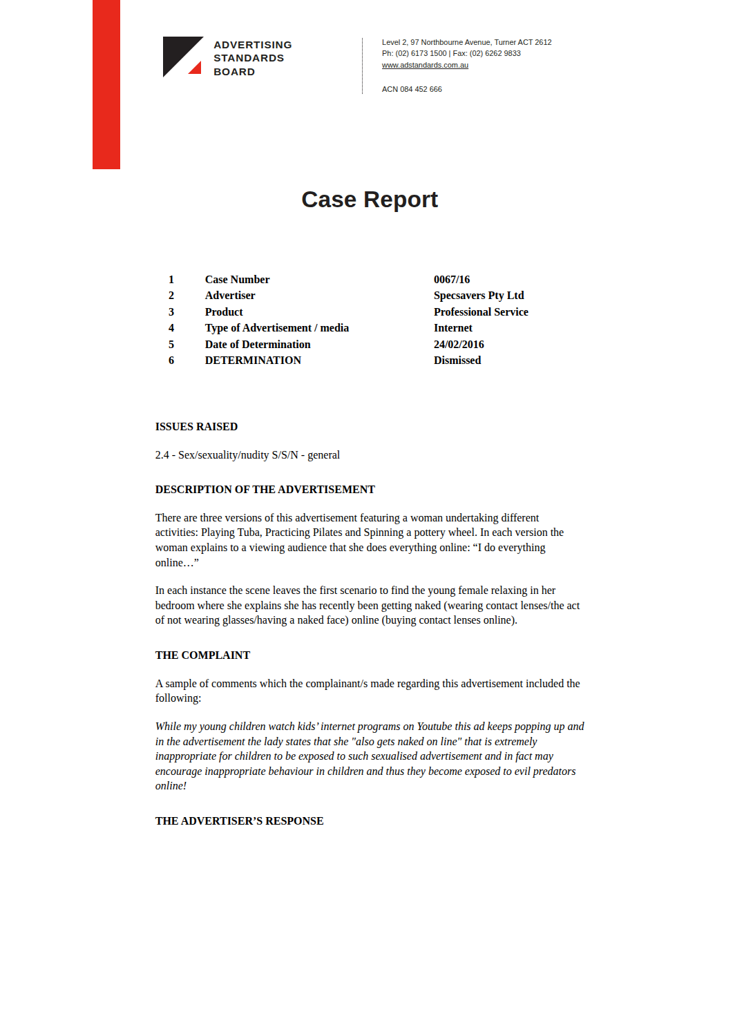ADVERTISING
STANDARDS
BOARD
Level 2, 97 Northbourne Avenue, Turner ACT 2612
Ph: (02) 6173 1500 | Fax: (02) 6262 9833
www.adstandards.com.au
ACN 084 452 666
Case Report
| 1 | Case Number | 0067/16 |
| 2 | Advertiser | Specsavers Pty Ltd |
| 3 | Product | Professional Service |
| 4 | Type of Advertisement / media | Internet |
| 5 | Date of Determination | 24/02/2016 |
| 6 | DETERMINATION | Dismissed |
ISSUES RAISED
2.4 - Sex/sexuality/nudity S/S/N - general
DESCRIPTION OF THE ADVERTISEMENT
There are three versions of this advertisement featuring a woman undertaking different activities: Playing Tuba, Practicing Pilates and Spinning a pottery wheel. In each version the woman explains to a viewing audience that she does everything online: “I do everything online…”
In each instance the scene leaves the first scenario to find the young female relaxing in her bedroom where she explains she has recently been getting naked (wearing contact lenses/the act of not wearing glasses/having a naked face) online (buying contact lenses online).
THE COMPLAINT
A sample of comments which the complainant/s made regarding this advertisement included the following:
While my young children watch kids’ internet programs on Youtube this ad keeps popping up and in the advertisement the lady states that she "also gets naked on line" that is extremely inappropriate for children to be exposed to such sexualised advertisement and in fact may encourage inappropriate behaviour in children and thus they become exposed to evil predators online!
THE ADVERTISER’S RESPONSE